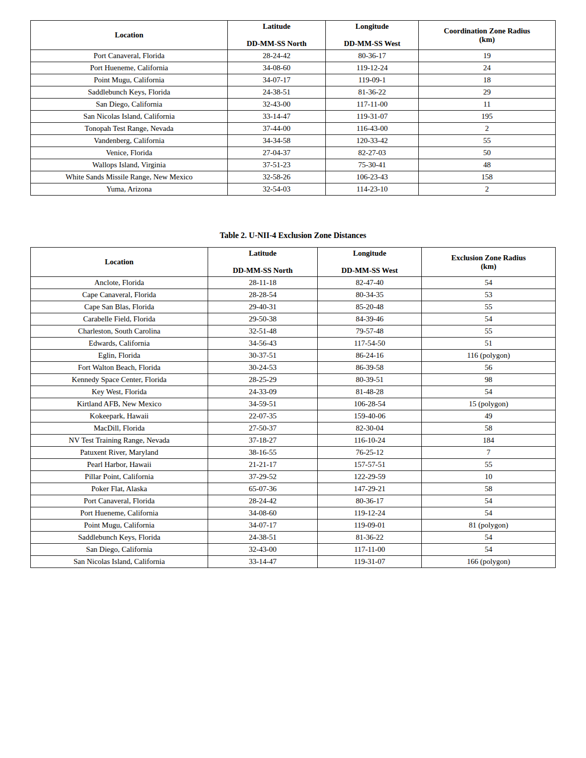| Location | Latitude DD-MM-SS North | Longitude DD-MM-SS West | Coordination Zone Radius (km) |
| --- | --- | --- | --- |
| Port Canaveral, Florida | 28-24-42 | 80-36-17 | 19 |
| Port Hueneme, California | 34-08-60 | 119-12-24 | 24 |
| Point Mugu, California | 34-07-17 | 119-09-1 | 18 |
| Saddlebunch Keys, Florida | 24-38-51 | 81-36-22 | 29 |
| San Diego, California | 32-43-00 | 117-11-00 | 11 |
| San Nicolas Island, California | 33-14-47 | 119-31-07 | 195 |
| Tonopah Test Range, Nevada | 37-44-00 | 116-43-00 | 2 |
| Vandenberg, California | 34-34-58 | 120-33-42 | 55 |
| Venice, Florida | 27-04-37 | 82-27-03 | 50 |
| Wallops Island, Virginia | 37-51-23 | 75-30-41 | 48 |
| White Sands Missile Range, New Mexico | 32-58-26 | 106-23-43 | 158 |
| Yuma, Arizona | 32-54-03 | 114-23-10 | 2 |
Table 2. U-NII-4 Exclusion Zone Distances
| Location | Latitude DD-MM-SS North | Longitude DD-MM-SS West | Exclusion Zone Radius (km) |
| --- | --- | --- | --- |
| Anclote, Florida | 28-11-18 | 82-47-40 | 54 |
| Cape Canaveral, Florida | 28-28-54 | 80-34-35 | 53 |
| Cape San Blas, Florida | 29-40-31 | 85-20-48 | 55 |
| Carabelle Field, Florida | 29-50-38 | 84-39-46 | 54 |
| Charleston, South Carolina | 32-51-48 | 79-57-48 | 55 |
| Edwards, California | 34-56-43 | 117-54-50 | 51 |
| Eglin, Florida | 30-37-51 | 86-24-16 | 116 (polygon) |
| Fort Walton Beach, Florida | 30-24-53 | 86-39-58 | 56 |
| Kennedy Space Center, Florida | 28-25-29 | 80-39-51 | 98 |
| Key West, Florida | 24-33-09 | 81-48-28 | 54 |
| Kirtland AFB, New Mexico | 34-59-51 | 106-28-54 | 15 (polygon) |
| Kokeepark, Hawaii | 22-07-35 | 159-40-06 | 49 |
| MacDill, Florida | 27-50-37 | 82-30-04 | 58 |
| NV Test Training Range, Nevada | 37-18-27 | 116-10-24 | 184 |
| Patuxent River, Maryland | 38-16-55 | 76-25-12 | 7 |
| Pearl Harbor, Hawaii | 21-21-17 | 157-57-51 | 55 |
| Pillar Point, California | 37-29-52 | 122-29-59 | 10 |
| Poker Flat, Alaska | 65-07-36 | 147-29-21 | 58 |
| Port Canaveral, Florida | 28-24-42 | 80-36-17 | 54 |
| Port Hueneme, California | 34-08-60 | 119-12-24 | 54 |
| Point Mugu, California | 34-07-17 | 119-09-01 | 81 (polygon) |
| Saddlebunch Keys, Florida | 24-38-51 | 81-36-22 | 54 |
| San Diego, California | 32-43-00 | 117-11-00 | 54 |
| San Nicolas Island, California | 33-14-47 | 119-31-07 | 166 (polygon) |